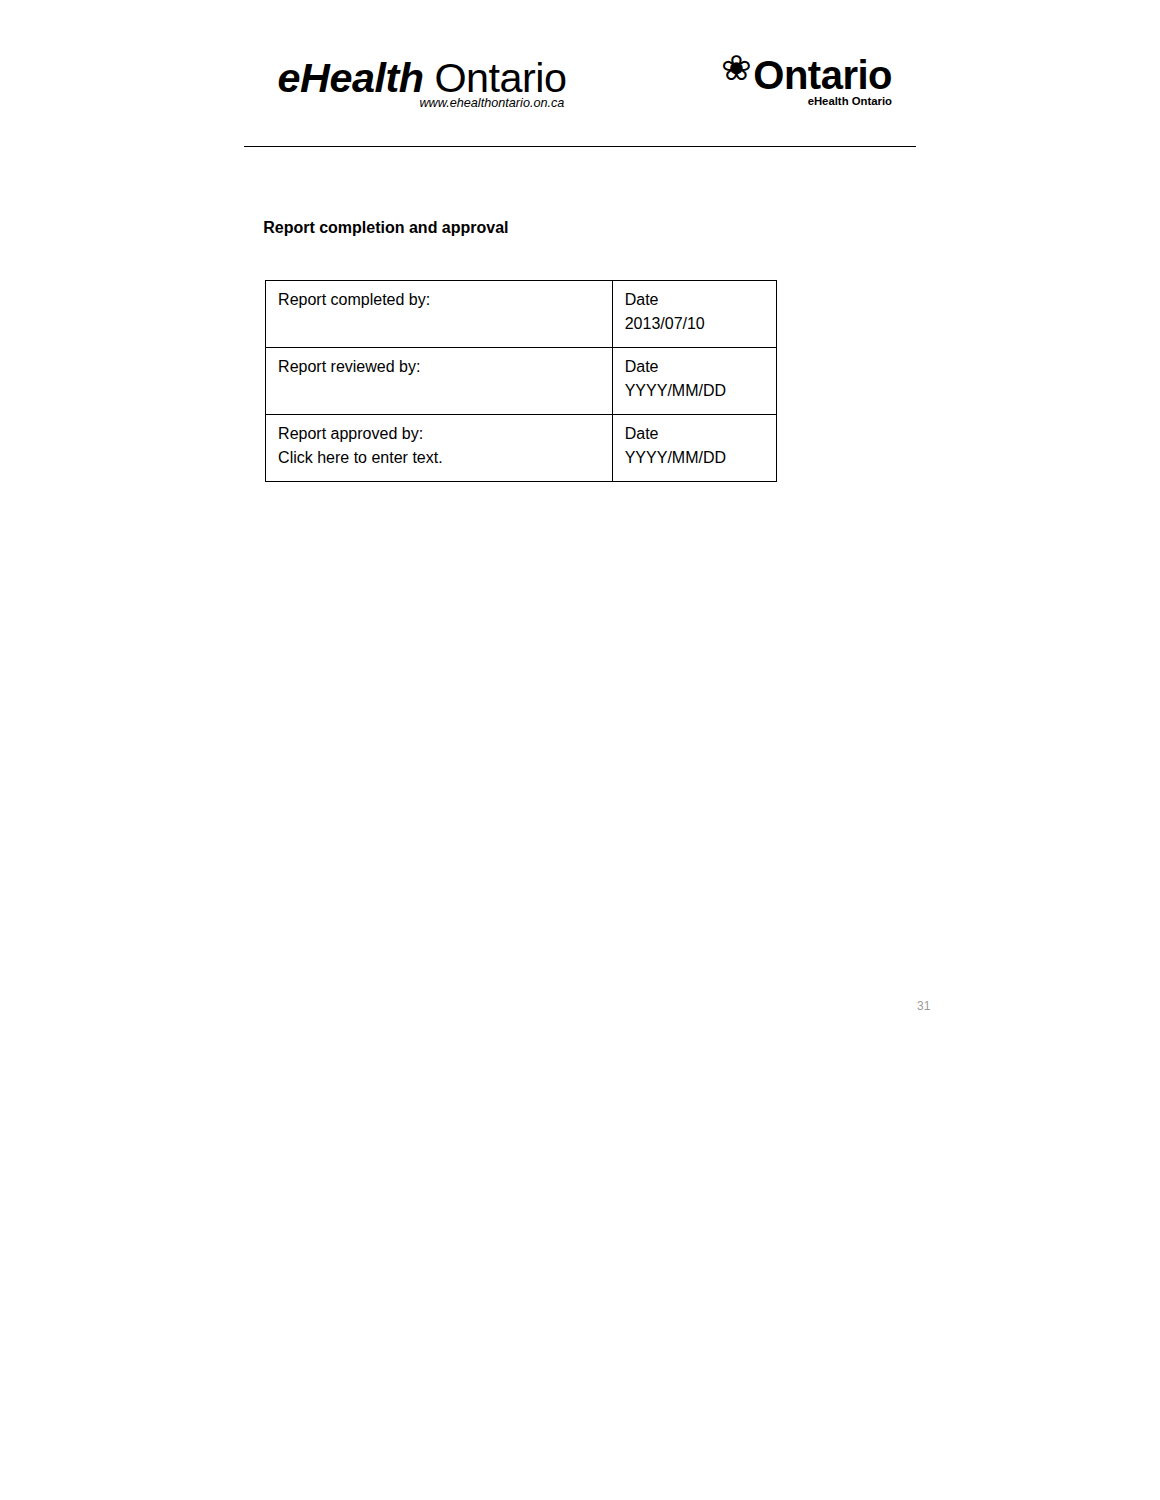eHealth Ontario
www.ehealthontario.on.ca
❀Ontario
eHealth Ontario
Report completion and approval
| Report completed by: | Date 2013/07/10 |
| Report reviewed by: | Date YYYY/MM/DD |
| Report approved by: Click here to enter text. | Date YYYY/MM/DD |
31